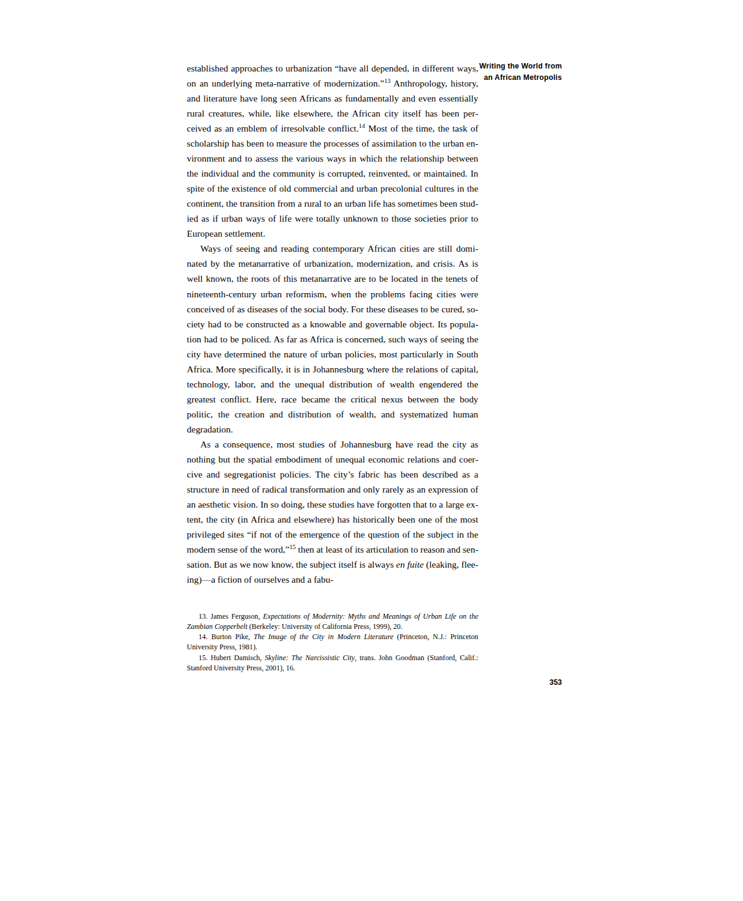Writing the World from
an African Metropolis
established approaches to urbanization “have all depended, in different ways, on an underlying meta-narrative of modernization.”13 Anthropology, history, and literature have long seen Africans as fundamentally and even essentially rural creatures, while, like elsewhere, the African city itself has been perceived as an emblem of irresolvable conflict.14 Most of the time, the task of scholarship has been to measure the processes of assimilation to the urban environment and to assess the various ways in which the relationship between the individual and the community is corrupted, reinvented, or maintained. In spite of the existence of old commercial and urban precolonial cultures in the continent, the transition from a rural to an urban life has sometimes been studied as if urban ways of life were totally unknown to those societies prior to European settlement.
Ways of seeing and reading contemporary African cities are still dominated by the metanarrative of urbanization, modernization, and crisis. As is well known, the roots of this metanarrative are to be located in the tenets of nineteenth-century urban reformism, when the problems facing cities were conceived of as diseases of the social body. For these diseases to be cured, society had to be constructed as a knowable and governable object. Its population had to be policed. As far as Africa is concerned, such ways of seeing the city have determined the nature of urban policies, most particularly in South Africa. More specifically, it is in Johannesburg where the relations of capital, technology, labor, and the unequal distribution of wealth engendered the greatest conflict. Here, race became the critical nexus between the body politic, the creation and distribution of wealth, and systematized human degradation.
As a consequence, most studies of Johannesburg have read the city as nothing but the spatial embodiment of unequal economic relations and coercive and segregationist policies. The city’s fabric has been described as a structure in need of radical transformation and only rarely as an expression of an aesthetic vision. In so doing, these studies have forgotten that to a large extent, the city (in Africa and elsewhere) has historically been one of the most privileged sites “if not of the emergence of the question of the subject in the modern sense of the word,”15 then at least of its articulation to reason and sensation. But as we now know, the subject itself is always en fuite (leaking, fleeing)—a fiction of ourselves and a fabu-
13. James Ferguson, Expectations of Modernity: Myths and Meanings of Urban Life on the Zambian Copperbelt (Berkeley: University of California Press, 1999), 20.
14. Burton Pike, The Image of the City in Modern Literature (Princeton, N.J.: Princeton University Press, 1981).
15. Hubert Damisch, Skyline: The Narcissistic City, trans. John Goodman (Stanford, Calif.: Stanford University Press, 2001), 16.
353